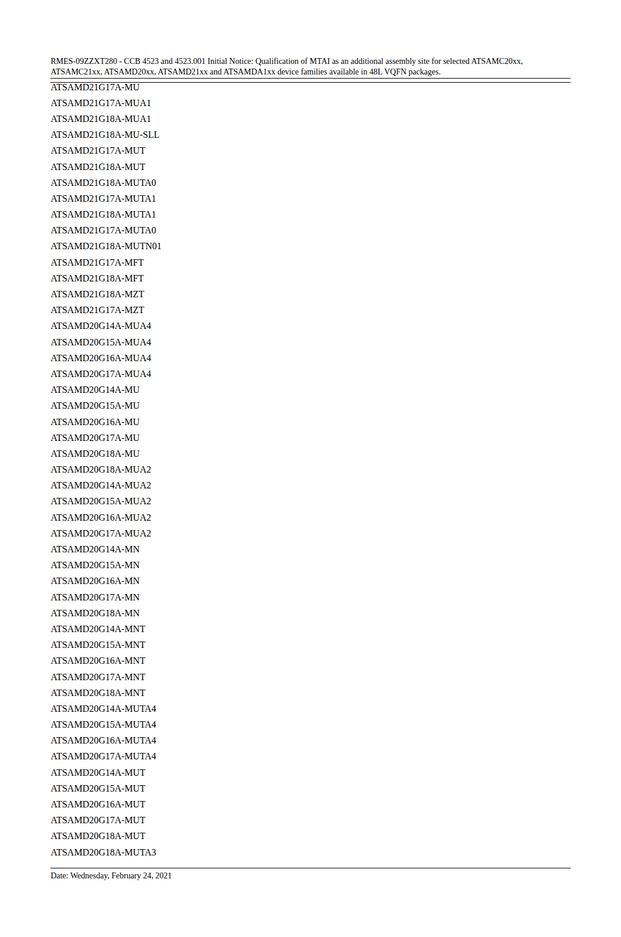RMES-09ZZXT280 - CCB 4523 and 4523.001 Initial Notice: Qualification of MTAI as an additional assembly site for selected ATSAMC20xx, ATSAMC21xx, ATSAMD20xx, ATSAMD21xx and ATSAMDA1xx device families available in 48L VQFN packages.
ATSAMD21G17A-MU
ATSAMD21G17A-MUA1
ATSAMD21G18A-MUA1
ATSAMD21G18A-MU-SLL
ATSAMD21G17A-MUT
ATSAMD21G18A-MUT
ATSAMD21G18A-MUTA0
ATSAMD21G17A-MUTA1
ATSAMD21G18A-MUTA1
ATSAMD21G17A-MUTA0
ATSAMD21G18A-MUTN01
ATSAMD21G17A-MFT
ATSAMD21G18A-MFT
ATSAMD21G18A-MZT
ATSAMD21G17A-MZT
ATSAMD20G14A-MUA4
ATSAMD20G15A-MUA4
ATSAMD20G16A-MUA4
ATSAMD20G17A-MUA4
ATSAMD20G14A-MU
ATSAMD20G15A-MU
ATSAMD20G16A-MU
ATSAMD20G17A-MU
ATSAMD20G18A-MU
ATSAMD20G18A-MUA2
ATSAMD20G14A-MUA2
ATSAMD20G15A-MUA2
ATSAMD20G16A-MUA2
ATSAMD20G17A-MUA2
ATSAMD20G14A-MN
ATSAMD20G15A-MN
ATSAMD20G16A-MN
ATSAMD20G17A-MN
ATSAMD20G18A-MN
ATSAMD20G14A-MNT
ATSAMD20G15A-MNT
ATSAMD20G16A-MNT
ATSAMD20G17A-MNT
ATSAMD20G18A-MNT
ATSAMD20G14A-MUTA4
ATSAMD20G15A-MUTA4
ATSAMD20G16A-MUTA4
ATSAMD20G17A-MUTA4
ATSAMD20G14A-MUT
ATSAMD20G15A-MUT
ATSAMD20G16A-MUT
ATSAMD20G17A-MUT
ATSAMD20G18A-MUT
ATSAMD20G18A-MUTA3
Date: Wednesday, February 24, 2021